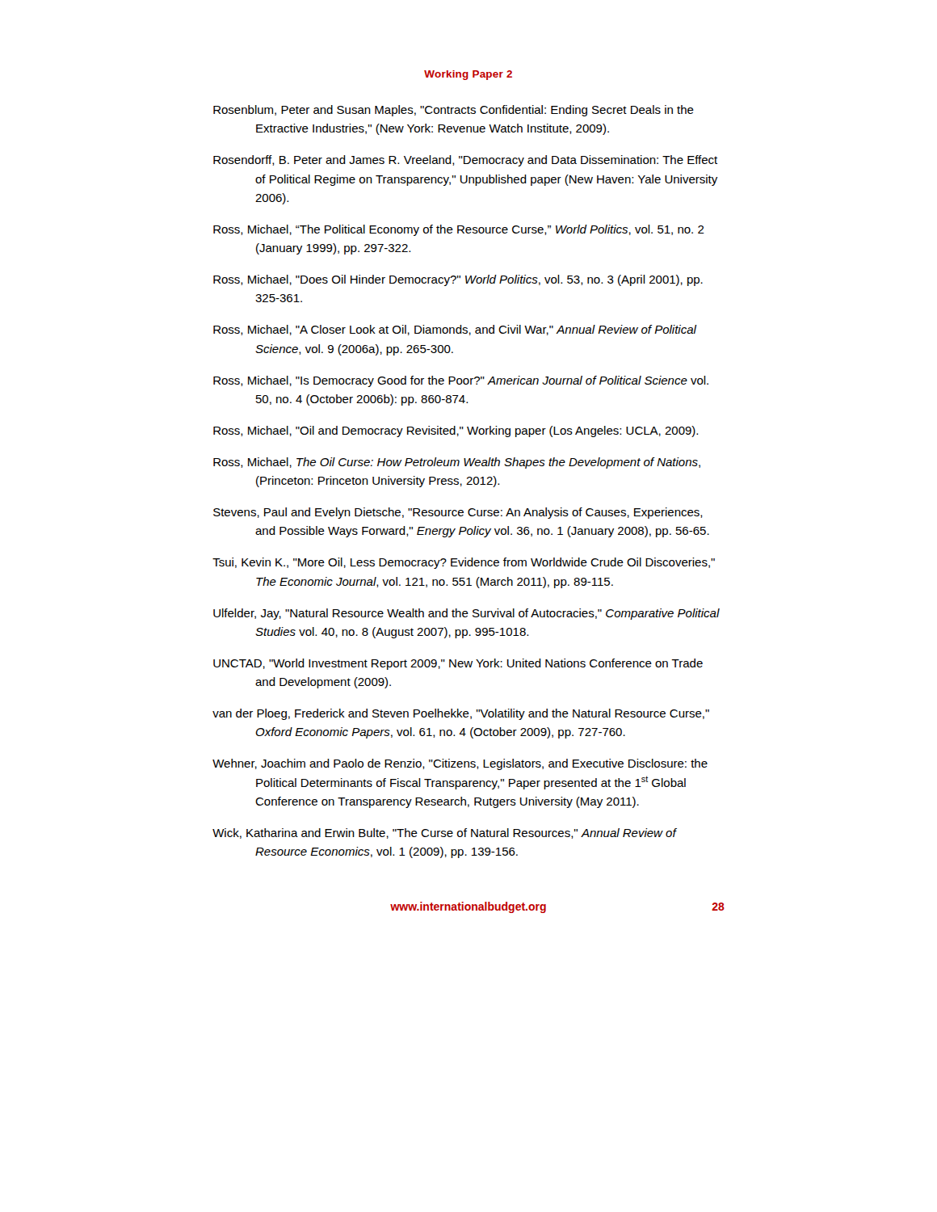Working Paper 2
Rosenblum, Peter and Susan Maples, "Contracts Confidential: Ending Secret Deals in the Extractive Industries," (New York: Revenue Watch Institute, 2009).
Rosendorff, B. Peter and James R. Vreeland, "Democracy and Data Dissemination: The Effect of Political Regime on Transparency," Unpublished paper (New Haven: Yale University 2006).
Ross, Michael, “The Political Economy of the Resource Curse,” World Politics, vol. 51, no. 2 (January 1999), pp. 297-322.
Ross, Michael, "Does Oil Hinder Democracy?" World Politics, vol. 53, no. 3 (April 2001), pp. 325-361.
Ross, Michael, "A Closer Look at Oil, Diamonds, and Civil War," Annual Review of Political Science, vol. 9 (2006a), pp. 265-300.
Ross, Michael, "Is Democracy Good for the Poor?" American Journal of Political Science vol. 50, no. 4 (October 2006b): pp. 860-874.
Ross, Michael, "Oil and Democracy Revisited," Working paper (Los Angeles: UCLA, 2009).
Ross, Michael, The Oil Curse: How Petroleum Wealth Shapes the Development of Nations, (Princeton: Princeton University Press, 2012).
Stevens, Paul and Evelyn Dietsche, "Resource Curse: An Analysis of Causes, Experiences, and Possible Ways Forward," Energy Policy vol. 36, no. 1 (January 2008), pp. 56-65.
Tsui, Kevin K., "More Oil, Less Democracy? Evidence from Worldwide Crude Oil Discoveries," The Economic Journal, vol. 121, no. 551 (March 2011), pp. 89-115.
Ulfelder, Jay, "Natural Resource Wealth and the Survival of Autocracies," Comparative Political Studies vol. 40, no. 8 (August 2007), pp. 995-1018.
UNCTAD, "World Investment Report 2009," New York: United Nations Conference on Trade and Development (2009).
van der Ploeg, Frederick and Steven Poelhekke, "Volatility and the Natural Resource Curse," Oxford Economic Papers, vol. 61, no. 4 (October 2009), pp. 727-760.
Wehner, Joachim and Paolo de Renzio, "Citizens, Legislators, and Executive Disclosure: the Political Determinants of Fiscal Transparency," Paper presented at the 1st Global Conference on Transparency Research, Rutgers University (May 2011).
Wick, Katharina and Erwin Bulte, "The Curse of Natural Resources," Annual Review of Resource Economics, vol. 1 (2009), pp. 139-156.
www.internationalbudget.org 28